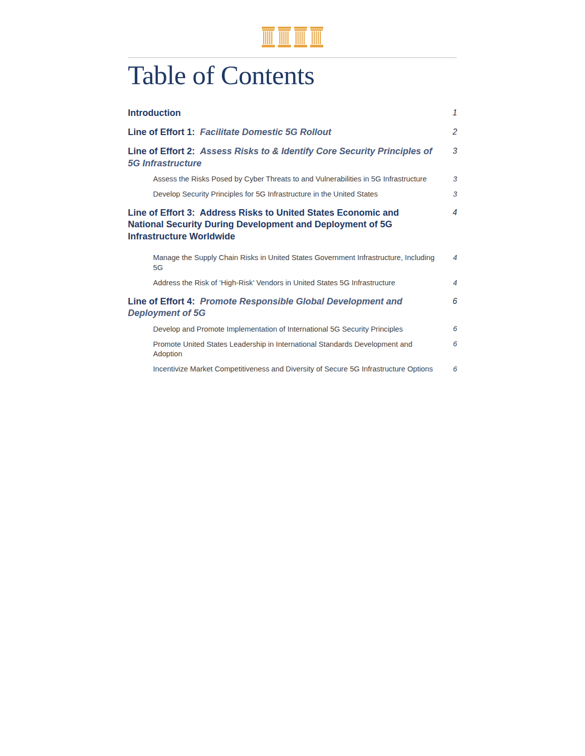Table of Contents
| Introduction | 1 |
| Line of Effort 1: Facilitate Domestic 5G Rollout | 2 |
| Line of Effort 2: Assess Risks to & Identify Core Security Principles of 5G Infrastructure | 3 |
| Assess the Risks Posed by Cyber Threats to and Vulnerabilities in 5G Infrastructure | 3 |
| Develop Security Principles for 5G Infrastructure in the United States | 3 |
| Line of Effort 3: Address Risks to United States Economic and National Security During Development and Deployment of 5G Infrastructure Worldwide | 4 |
| Manage the Supply Chain Risks in United States Government Infrastructure, Including 5G | 4 |
| Address the Risk of ‘High-Risk’ Vendors in United States 5G Infrastructure | 4 |
| Line of Effort 4: Promote Responsible Global Development and Deployment of 5G | 6 |
| Develop and Promote Implementation of International 5G Security Principles | 6 |
| Promote United States Leadership in International Standards Development and Adoption | 6 |
| Incentivize Market Competitiveness and Diversity of Secure 5G Infrastructure Options | 6 |